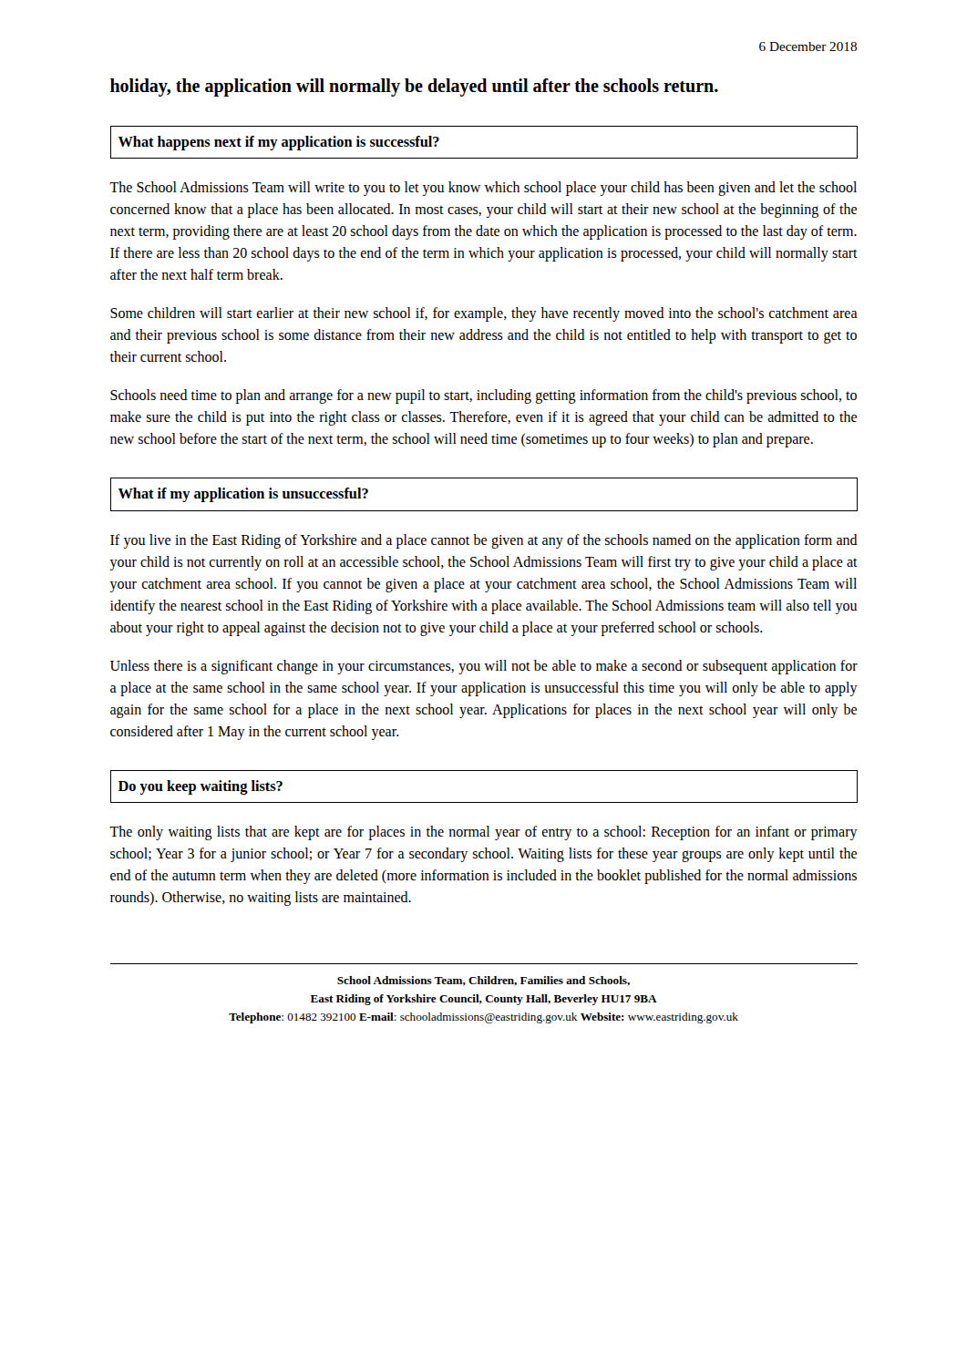6 December 2018
holiday, the application will normally be delayed until after the schools return.
What happens next if my application is successful?
The School Admissions Team will write to you to let you know which school place your child has been given and let the school concerned know that a place has been allocated. In most cases, your child will start at their new school at the beginning of the next term, providing there are at least 20 school days from the date on which the application is processed to the last day of term. If there are less than 20 school days to the end of the term in which your application is processed, your child will normally start after the next half term break.
Some children will start earlier at their new school if, for example, they have recently moved into the school's catchment area and their previous school is some distance from their new address and the child is not entitled to help with transport to get to their current school.
Schools need time to plan and arrange for a new pupil to start, including getting information from the child's previous school, to make sure the child is put into the right class or classes. Therefore, even if it is agreed that your child can be admitted to the new school before the start of the next term, the school will need time (sometimes up to four weeks) to plan and prepare.
What if my application is unsuccessful?
If you live in the East Riding of Yorkshire and a place cannot be given at any of the schools named on the application form and your child is not currently on roll at an accessible school, the School Admissions Team will first try to give your child a place at your catchment area school. If you cannot be given a place at your catchment area school, the School Admissions Team will identify the nearest school in the East Riding of Yorkshire with a place available. The School Admissions team will also tell you about your right to appeal against the decision not to give your child a place at your preferred school or schools.
Unless there is a significant change in your circumstances, you will not be able to make a second or subsequent application for a place at the same school in the same school year. If your application is unsuccessful this time you will only be able to apply again for the same school for a place in the next school year. Applications for places in the next school year will only be considered after 1 May in the current school year.
Do you keep waiting lists?
The only waiting lists that are kept are for places in the normal year of entry to a school: Reception for an infant or primary school; Year 3 for a junior school; or Year 7 for a secondary school. Waiting lists for these year groups are only kept until the end of the autumn term when they are deleted (more information is included in the booklet published for the normal admissions rounds). Otherwise, no waiting lists are maintained.
School Admissions Team, Children, Families and Schools,
East Riding of Yorkshire Council, County Hall, Beverley HU17 9BA
Telephone: 01482 392100 E-mail: schooladmissions@eastriding.gov.uk Website: www.eastriding.gov.uk